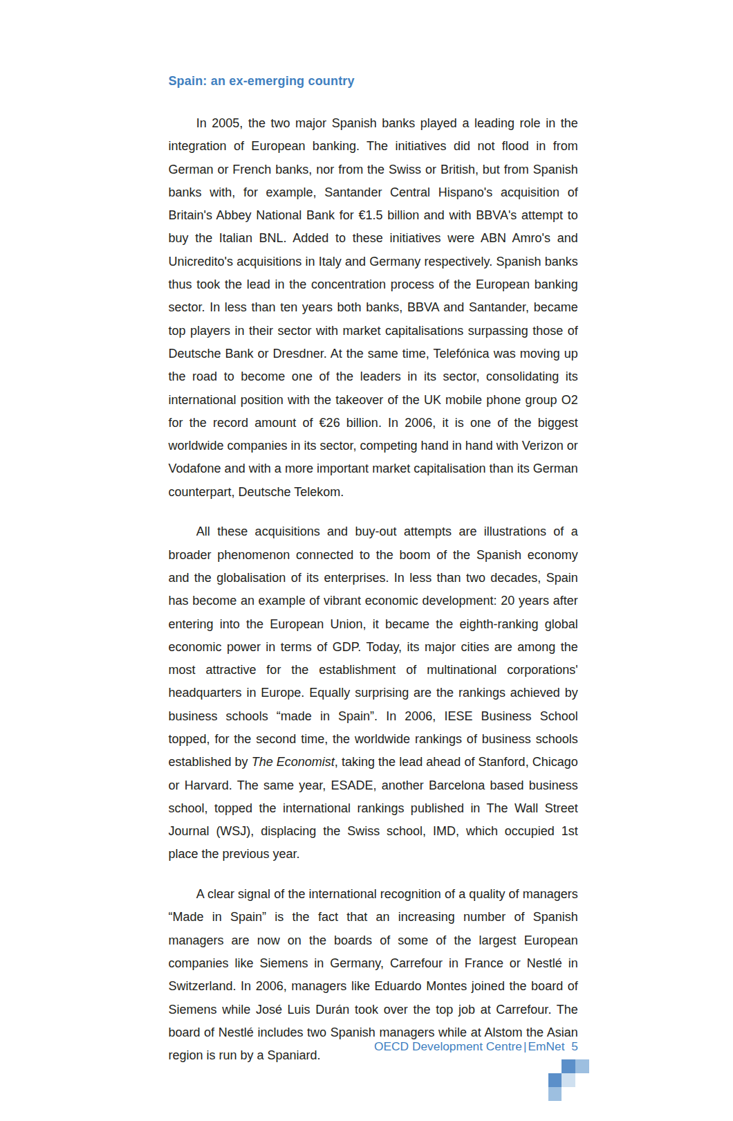Spain: an ex-emerging country
In 2005, the two major Spanish banks played a leading role in the integration of European banking. The initiatives did not flood in from German or French banks, nor from the Swiss or British, but from Spanish banks with, for example, Santander Central Hispano's acquisition of Britain's Abbey National Bank for €1.5 billion and with BBVA's attempt to buy the Italian BNL. Added to these initiatives were ABN Amro's and Unicredito's acquisitions in Italy and Germany respectively. Spanish banks thus took the lead in the concentration process of the European banking sector. In less than ten years both banks, BBVA and Santander, became top players in their sector with market capitalisations surpassing those of Deutsche Bank or Dresdner. At the same time, Telefónica was moving up the road to become one of the leaders in its sector, consolidating its international position with the takeover of the UK mobile phone group O2 for the record amount of €26 billion. In 2006, it is one of the biggest worldwide companies in its sector, competing hand in hand with Verizon or Vodafone and with a more important market capitalisation than its German counterpart, Deutsche Telekom.
All these acquisitions and buy-out attempts are illustrations of a broader phenomenon connected to the boom of the Spanish economy and the globalisation of its enterprises. In less than two decades, Spain has become an example of vibrant economic development: 20 years after entering into the European Union, it became the eighth-ranking global economic power in terms of GDP. Today, its major cities are among the most attractive for the establishment of multinational corporations' headquarters in Europe. Equally surprising are the rankings achieved by business schools “made in Spain”. In 2006, IESE Business School topped, for the second time, the worldwide rankings of business schools established by The Economist, taking the lead ahead of Stanford, Chicago or Harvard. The same year, ESADE, another Barcelona based business school, topped the international rankings published in The Wall Street Journal (WSJ), displacing the Swiss school, IMD, which occupied 1st place the previous year.
A clear signal of the international recognition of a quality of managers “Made in Spain” is the fact that an increasing number of Spanish managers are now on the boards of some of the largest European companies like Siemens in Germany, Carrefour in France or Nestlé in Switzerland. In 2006, managers like Eduardo Montes joined the board of Siemens while José Luis Durán took over the top job at Carrefour. The board of Nestlé includes two Spanish managers while at Alstom the Asian region is run by a Spaniard.
OECD Development Centre|EmNet 5